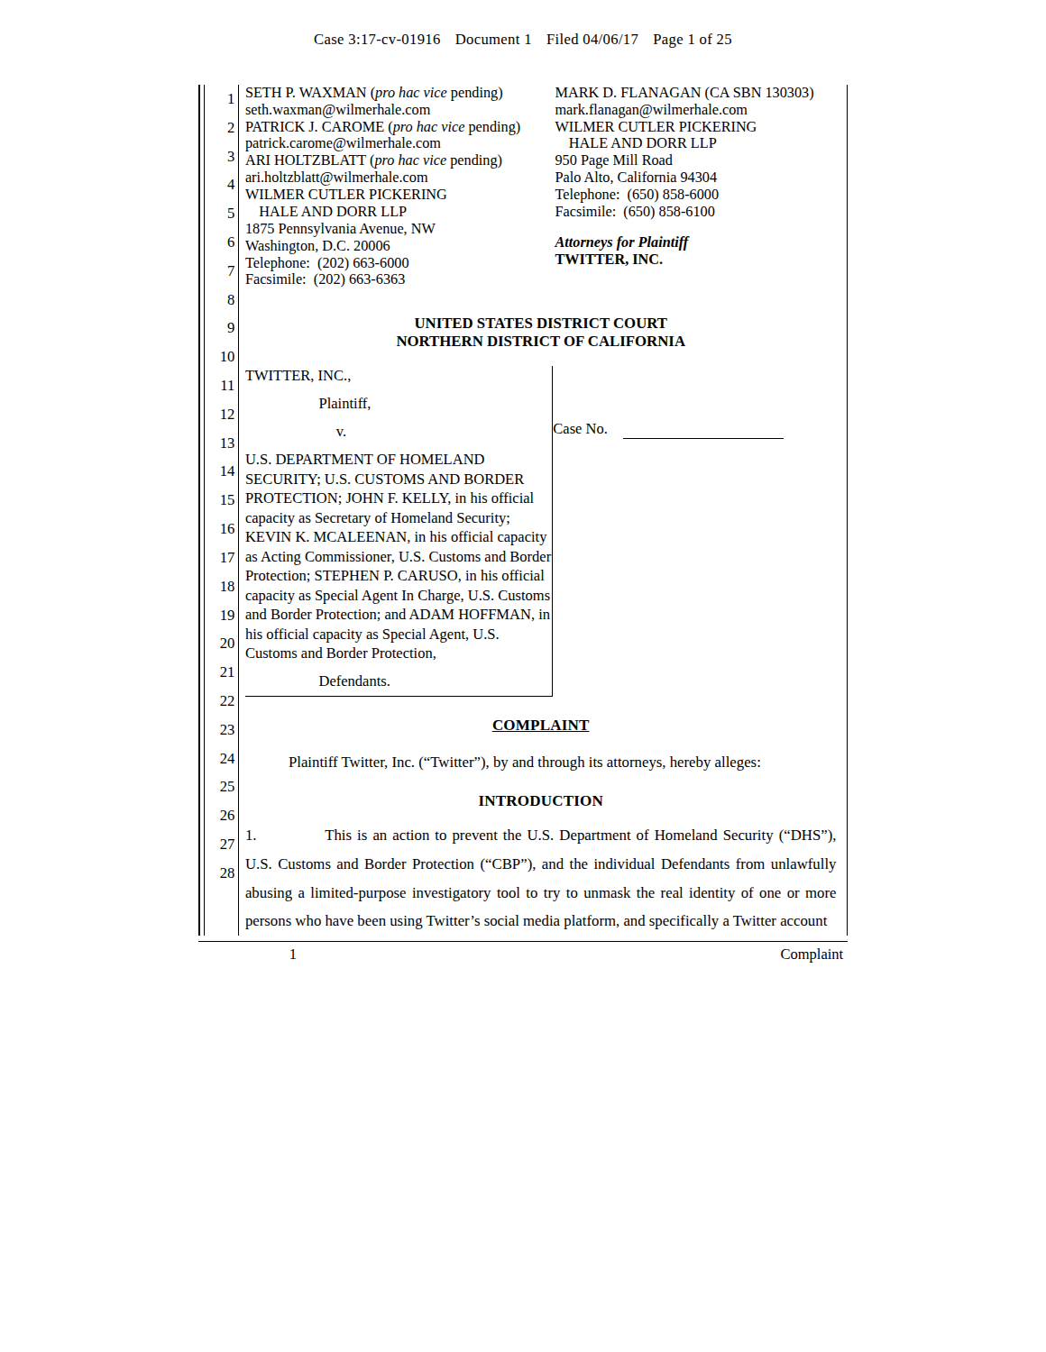Case 3:17-cv-01916 Document 1 Filed 04/06/17 Page 1 of 25
1
2
3
4
5
6
7
8
9
10
11
12
13
14
15
16
17
18
19
20
21
22
23
24
25
26
27
28
SETH P. WAXMAN (pro hac vice pending)
seth.waxman@wilmerhale.com
PATRICK J. CAROME (pro hac vice pending)
patrick.carome@wilmerhale.com
ARI HOLTZBLATT (pro hac vice pending)
ari.holtzblatt@wilmerhale.com
WILMER CUTLER PICKERING
HALE AND DORR LLP
1875 Pennsylvania Avenue, NW
Washington, D.C. 20006
Telephone: (202) 663-6000
Facsimile: (202) 663-6363
MARK D. FLANAGAN (CA SBN 130303)
mark.flanagan@wilmerhale.com
WILMER CUTLER PICKERING
HALE AND DORR LLP
950 Page Mill Road
Palo Alto, California 94304
Telephone: (650) 858-6000
Facsimile: (650) 858-6100
Attorneys for Plaintiff
TWITTER, INC.
UNITED STATES DISTRICT COURT
NORTHERN DISTRICT OF CALIFORNIA
| TWITTER, INC., Plaintiff, v. U.S. DEPARTMENT OF HOMELAND SECURITY; U.S. CUSTOMS AND BORDER PROTECTION; JOHN F. KELLY, in his official capacity as Secretary of Homeland Security; KEVIN K. MCALEENAN, in his official capacity as Acting Commissioner, U.S. Customs and Border Protection; STEPHEN P. CARUSO, in his official capacity as Special Agent In Charge, U.S. Customs and Border Protection; and ADAM HOFFMAN, in his official capacity as Special Agent, U.S. Customs and Border Protection, Defendants. | Case No. |
COMPLAINT
Plaintiff Twitter, Inc. (“Twitter”), by and through its attorneys, hereby alleges:
INTRODUCTION
1. This is an action to prevent the U.S. Department of Homeland Security (“DHS”), U.S. Customs and Border Protection (“CBP”), and the individual Defendants from unlawfully abusing a limited-purpose investigatory tool to try to unmask the real identity of one or more persons who have been using Twitter’s social media platform, and specifically a Twitter account
1
Complaint